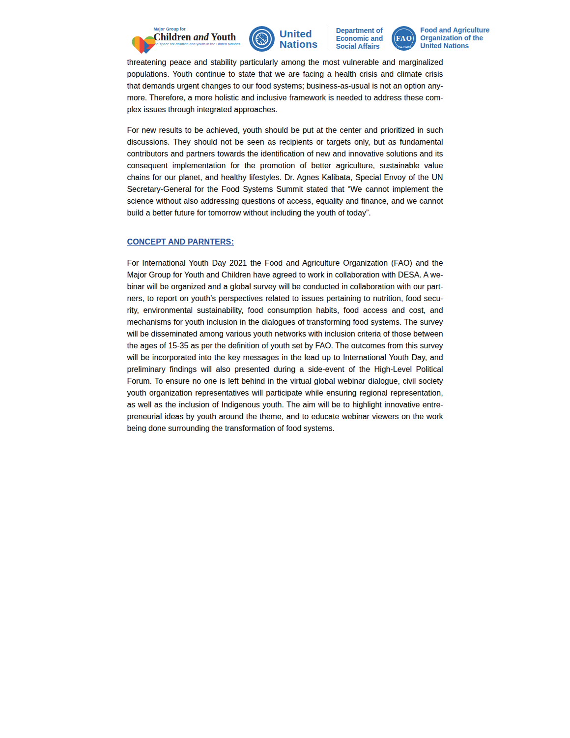Major Group for Children and Youth the space for children and youth in the United Nations
United Nations
Department of Economic and Social Affairs
FAO
FIAT PANIS
Food and Agriculture Organization of the United Nations
threatening peace and stability particularly among the most vulnerable and marginalized populations. Youth continue to state that we are facing a health crisis and climate crisis that demands urgent changes to our food systems; business-as-usual is not an option anymore. Therefore, a more holistic and inclusive framework is needed to address these complex issues through integrated approaches.
For new results to be achieved, youth should be put at the center and prioritized in such discussions. They should not be seen as recipients or targets only, but as fundamental contributors and partners towards the identification of new and innovative solutions and its consequent implementation for the promotion of better agriculture, sustainable value chains for our planet, and healthy lifestyles. Dr. Agnes Kalibata, Special Envoy of the UN Secretary-General for the Food Systems Summit stated that “We cannot implement the science without also addressing questions of access, equality and finance, and we cannot build a better future for tomorrow without including the youth of today”.
CONCEPT AND PARNTERS:
For International Youth Day 2021 the Food and Agriculture Organization (FAO) and the Major Group for Youth and Children have agreed to work in collaboration with DESA. A webinar will be organized and a global survey will be conducted in collaboration with our partners, to report on youth’s perspectives related to issues pertaining to nutrition, food security, environmental sustainability, food consumption habits, food access and cost, and mechanisms for youth inclusion in the dialogues of transforming food systems. The survey will be disseminated among various youth networks with inclusion criteria of those between the ages of 15-35 as per the definition of youth set by FAO. The outcomes from this survey will be incorporated into the key messages in the lead up to International Youth Day, and preliminary findings will also presented during a side-event of the High-Level Political Forum. To ensure no one is left behind in the virtual global webinar dialogue, civil society youth organization representatives will participate while ensuring regional representation, as well as the inclusion of Indigenous youth. The aim will be to highlight innovative entrepreneurial ideas by youth around the theme, and to educate webinar viewers on the work being done surrounding the transformation of food systems.